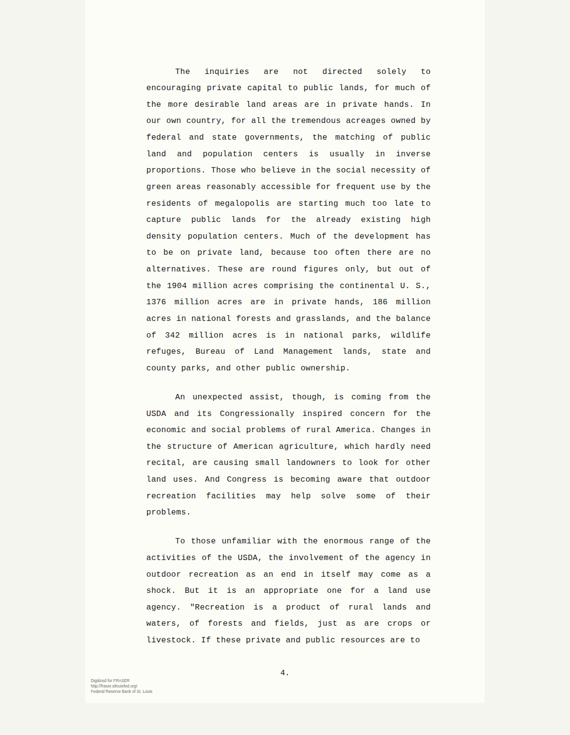The inquiries are not directed solely to encouraging private capital to public lands, for much of the more desirable land areas are in private hands. In our own country, for all the tremendous acreages owned by federal and state governments, the matching of public land and population centers is usually in inverse proportions. Those who believe in the social necessity of green areas reasonably accessible for frequent use by the residents of megalopolis are starting much too late to capture public lands for the already existing high density population centers. Much of the development has to be on private land, because too often there are no alternatives. These are round figures only, but out of the 1904 million acres comprising the continental U. S., 1376 million acres are in private hands, 186 million acres in national forests and grasslands, and the balance of 342 million acres is in national parks, wildlife refuges, Bureau of Land Management lands, state and county parks, and other public ownership.
An unexpected assist, though, is coming from the USDA and its Congressionally inspired concern for the economic and social problems of rural America. Changes in the structure of American agriculture, which hardly need recital, are causing small landowners to look for other land uses. And Congress is becoming aware that outdoor recreation facilities may help solve some of their problems.
To those unfamiliar with the enormous range of the activities of the USDA, the involvement of the agency in outdoor recreation as an end in itself may come as a shock. But it is an appropriate one for a land use agency. "Recreation is a product of rural lands and waters, of forests and fields, just as are crops or livestock. If these private and public resources are to
4.
Digitized for FRASER
http://fraser.stlouisfed.org/
Federal Reserve Bank of St. Louis